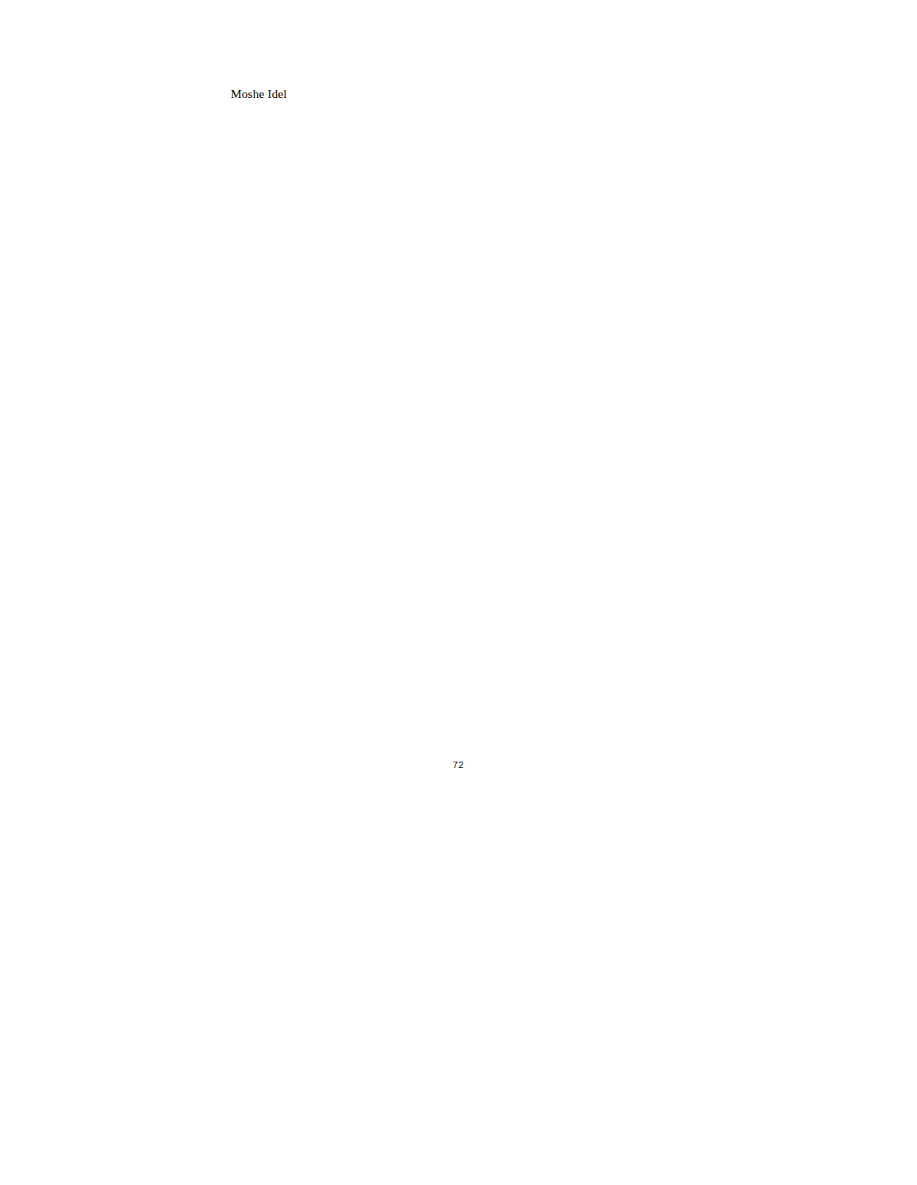Moshe Idel
72